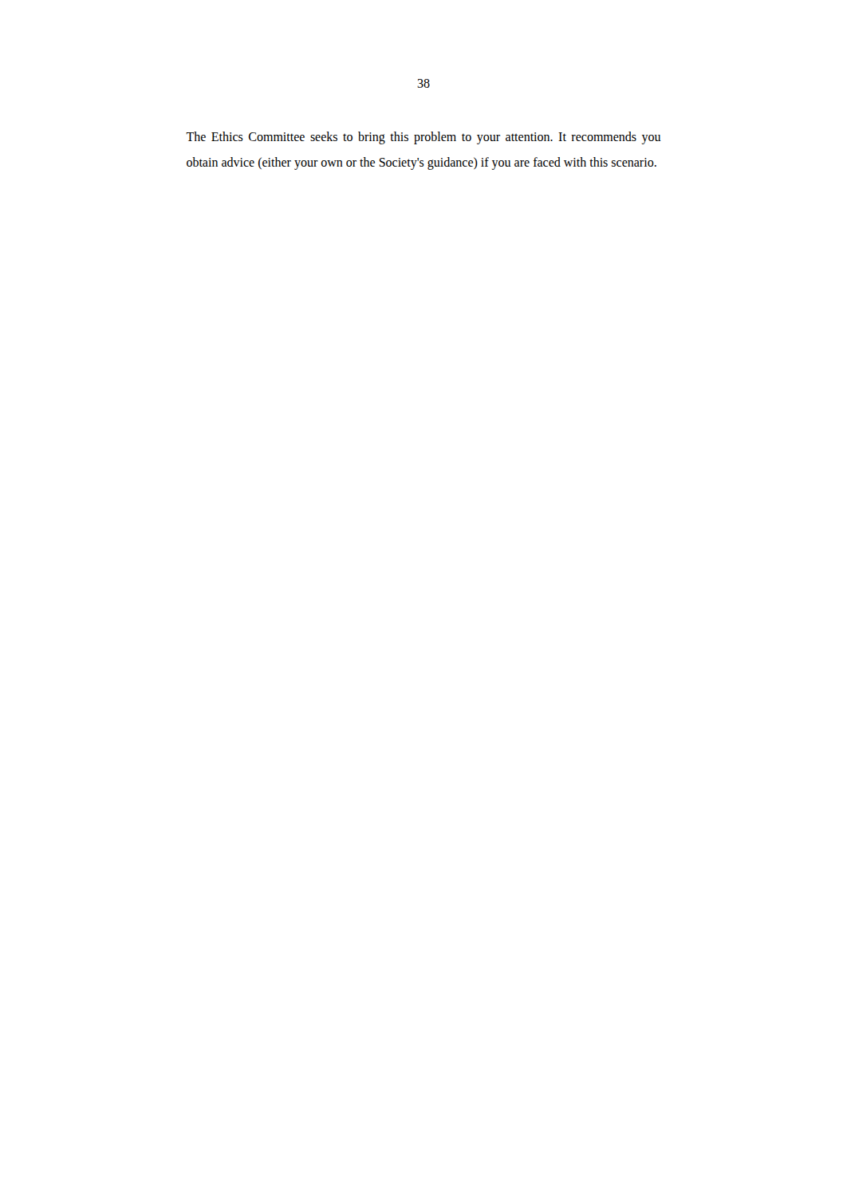38
The Ethics Committee seeks to bring this problem to your attention. It recommends you obtain advice (either your own or the Society's guidance) if you are faced with this scenario.